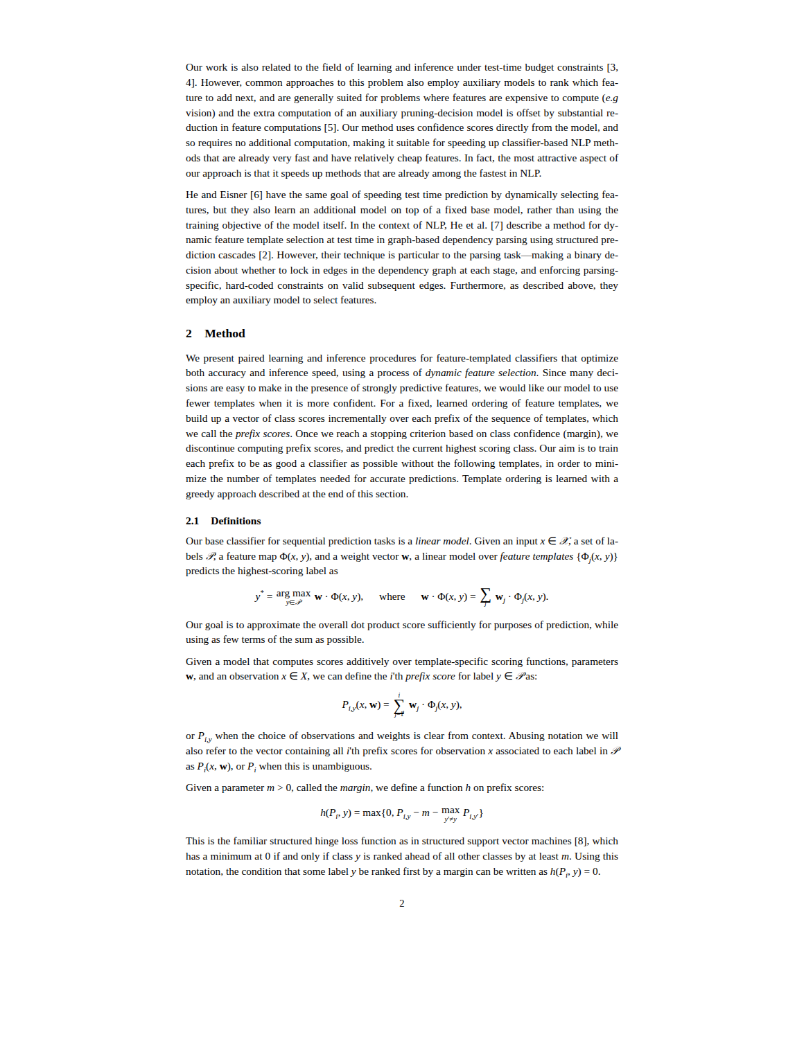Our work is also related to the field of learning and inference under test-time budget constraints [3, 4]. However, common approaches to this problem also employ auxiliary models to rank which feature to add next, and are generally suited for problems where features are expensive to compute (e.g vision) and the extra computation of an auxiliary pruning-decision model is offset by substantial reduction in feature computations [5]. Our method uses confidence scores directly from the model, and so requires no additional computation, making it suitable for speeding up classifier-based NLP methods that are already very fast and have relatively cheap features. In fact, the most attractive aspect of our approach is that it speeds up methods that are already among the fastest in NLP.
He and Eisner [6] have the same goal of speeding test time prediction by dynamically selecting features, but they also learn an additional model on top of a fixed base model, rather than using the training objective of the model itself. In the context of NLP, He et al. [7] describe a method for dynamic feature template selection at test time in graph-based dependency parsing using structured prediction cascades [2]. However, their technique is particular to the parsing task—making a binary decision about whether to lock in edges in the dependency graph at each stage, and enforcing parsing-specific, hard-coded constraints on valid subsequent edges. Furthermore, as described above, they employ an auxiliary model to select features.
2 Method
We present paired learning and inference procedures for feature-templated classifiers that optimize both accuracy and inference speed, using a process of dynamic feature selection. Since many decisions are easy to make in the presence of strongly predictive features, we would like our model to use fewer templates when it is more confident. For a fixed, learned ordering of feature templates, we build up a vector of class scores incrementally over each prefix of the sequence of templates, which we call the prefix scores. Once we reach a stopping criterion based on class confidence (margin), we discontinue computing prefix scores, and predict the current highest scoring class. Our aim is to train each prefix to be as good a classifier as possible without the following templates, in order to minimize the number of templates needed for accurate predictions. Template ordering is learned with a greedy approach described at the end of this section.
2.1 Definitions
Our base classifier for sequential prediction tasks is a linear model. Given an input x ∈ 𝒳, a set of labels 𝒫, a feature map Φ(x, y), and a weight vector w, a linear model over feature templates {Φj(x, y)} predicts the highest-scoring label as
y* = arg max y∈𝒫 w · Φ(x, y), where w · Φ(x, y) = ∑j wj · Φj(x, y).
Our goal is to approximate the overall dot product score sufficiently for purposes of prediction, while using as few terms of the sum as possible.
Given a model that computes scores additively over template-specific scoring functions, parameters w, and an observation x ∈ X, we can define the i'th prefix score for label y ∈ 𝒫 as:
Pi,y(x, w) = i∑j=1 wj · Φj(x, y),
or Pi,y when the choice of observations and weights is clear from context. Abusing notation we will also refer to the vector containing all i'th prefix scores for observation x associated to each label in 𝒫 as Pi(x, w), or Pi when this is unambiguous.
Given a parameter m > 0, called the margin, we define a function h on prefix scores:
h(Pi, y) = max{0, Pi,y − m − max y′≠y Pi,y′}
This is the familiar structured hinge loss function as in structured support vector machines [8], which has a minimum at 0 if and only if class y is ranked ahead of all other classes by at least m. Using this notation, the condition that some label y be ranked first by a margin can be written as h(Pi, y) = 0.
2